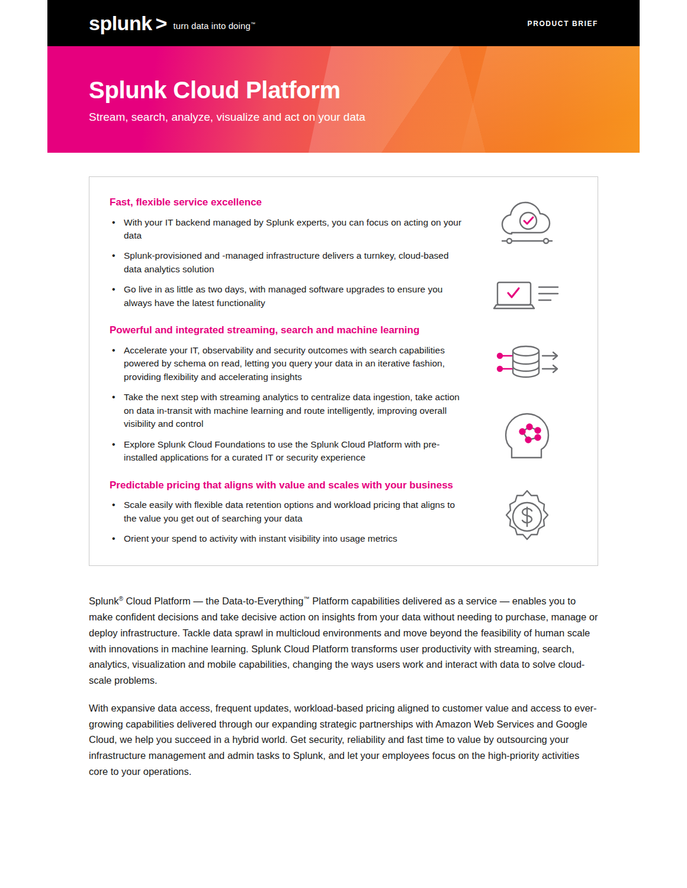splunk> turn data into doing™
Product Brief
Splunk Cloud Platform
Stream, search, analyze, visualize and act on your data
Fast, flexible service excellence
With your IT backend managed by Splunk experts, you can focus on acting on your data
Splunk-provisioned and -managed infrastructure delivers a turnkey, cloud-based data analytics solution
Go live in as little as two days, with managed software upgrades to ensure you always have the latest functionality
Powerful and integrated streaming, search and machine learning
Accelerate your IT, observability and security outcomes with search capabilities powered by schema on read, letting you query your data in an iterative fashion, providing flexibility and accelerating insights
Take the next step with streaming analytics to centralize data ingestion, take action on data in-transit with machine learning and route intelligently, improving overall visibility and control
Explore Splunk Cloud Foundations to use the Splunk Cloud Platform with pre-installed applications for a curated IT or security experience
Predictable pricing that aligns with value and scales with your business
Scale easily with flexible data retention options and workload pricing that aligns to the value you get out of searching your data
Orient your spend to activity with instant visibility into usage metrics
Splunk® Cloud Platform — the Data-to-Everything™ Platform capabilities delivered as a service — enables you to make confident decisions and take decisive action on insights from your data without needing to purchase, manage or deploy infrastructure. Tackle data sprawl in multicloud environments and move beyond the feasibility of human scale with innovations in machine learning. Splunk Cloud Platform transforms user productivity with streaming, search, analytics, visualization and mobile capabilities, changing the ways users work and interact with data to solve cloud-scale problems.
With expansive data access, frequent updates, workload-based pricing aligned to customer value and access to ever-growing capabilities delivered through our expanding strategic partnerships with Amazon Web Services and Google Cloud, we help you succeed in a hybrid world. Get security, reliability and fast time to value by outsourcing your infrastructure management and admin tasks to Splunk, and let your employees focus on the high-priority activities core to your operations.